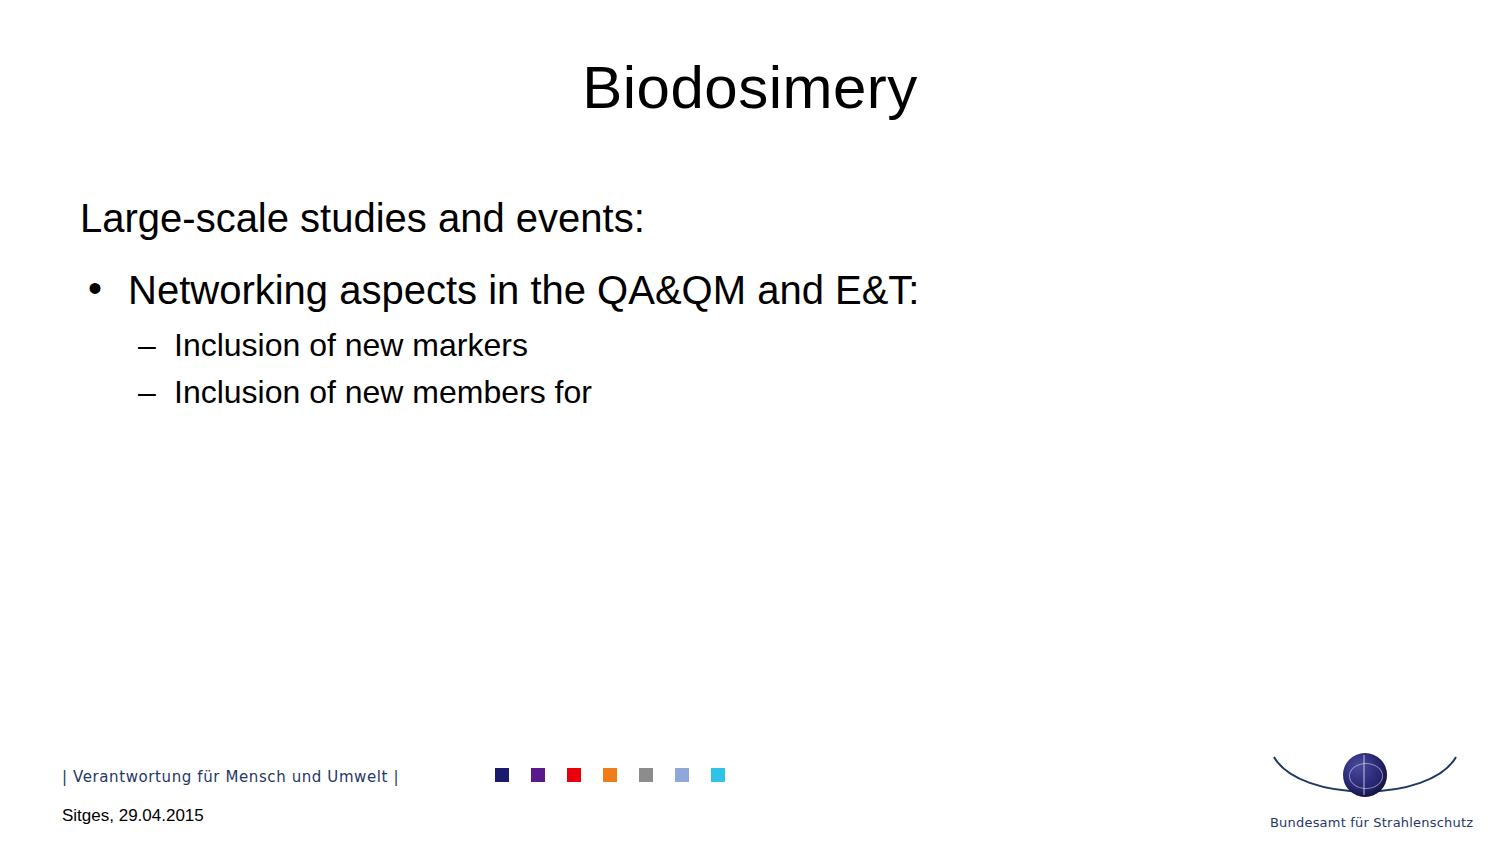Biodosimery
Large-scale studies and events:
Networking aspects in the QA&QM and E&T:
Inclusion of new markers
Inclusion of new members for
| Verantwortung für Mensch und Umwelt |
Sitges, 29.04.2015
Bundesamt für Strahlenschutz